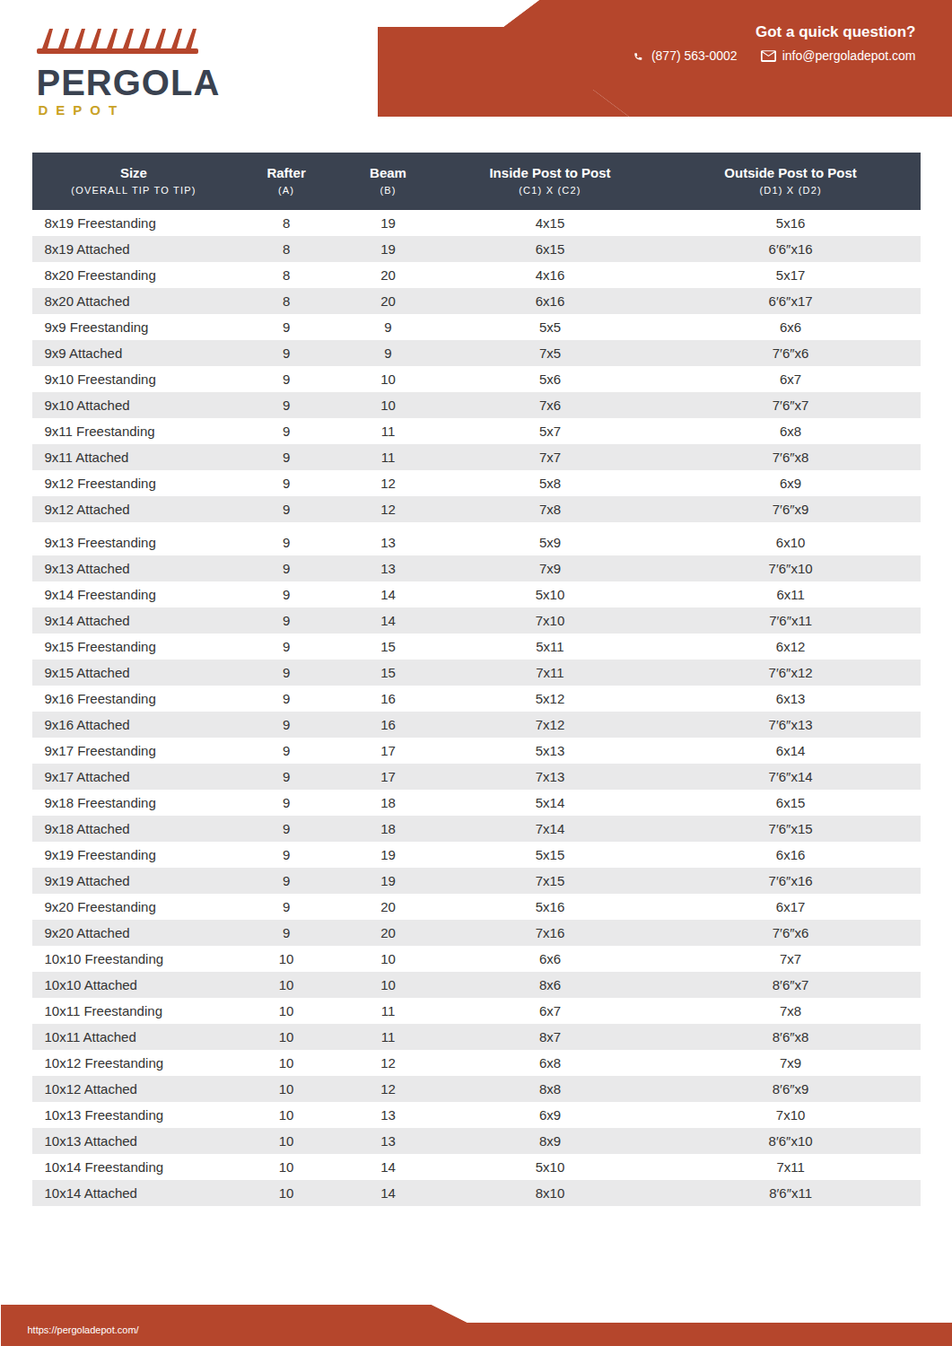PERGOLA
DEPOT
Got a quick question?
(877) 563-0002 info@pergoladepot.com
| Size (Overall Tip to Tip) | Rafter (A) | Beam (B) | Inside Post to Post (C1) x (C2) | Outside Post to Post (D1) x (D2) |
| --- | --- | --- | --- | --- |
| 8x19 Freestanding | 8 | 19 | 4x15 | 5x16 |
| 8x19 Attached | 8 | 19 | 6x15 | 6′6″x16 |
| 8x20 Freestanding | 8 | 20 | 4x16 | 5x17 |
| 8x20 Attached | 8 | 20 | 6x16 | 6′6″x17 |
| 9x9 Freestanding | 9 | 9 | 5x5 | 6x6 |
| 9x9 Attached | 9 | 9 | 7x5 | 7′6″x6 |
| 9x10 Freestanding | 9 | 10 | 5x6 | 6x7 |
| 9x10 Attached | 9 | 10 | 7x6 | 7′6″x7 |
| 9x11 Freestanding | 9 | 11 | 5x7 | 6x8 |
| 9x11 Attached | 9 | 11 | 7x7 | 7′6″x8 |
| 9x12 Freestanding | 9 | 12 | 5x8 | 6x9 |
| 9x12 Attached | 9 | 12 | 7x8 | 7′6″x9 |
| 9x13 Freestanding | 9 | 13 | 5x9 | 6x10 |
| 9x13 Attached | 9 | 13 | 7x9 | 7′6″x10 |
| 9x14 Freestanding | 9 | 14 | 5x10 | 6x11 |
| 9x14 Attached | 9 | 14 | 7x10 | 7′6″x11 |
| 9x15 Freestanding | 9 | 15 | 5x11 | 6x12 |
| 9x15 Attached | 9 | 15 | 7x11 | 7′6″x12 |
| 9x16 Freestanding | 9 | 16 | 5x12 | 6x13 |
| 9x16 Attached | 9 | 16 | 7x12 | 7′6″x13 |
| 9x17 Freestanding | 9 | 17 | 5x13 | 6x14 |
| 9x17 Attached | 9 | 17 | 7x13 | 7′6″x14 |
| 9x18 Freestanding | 9 | 18 | 5x14 | 6x15 |
| 9x18 Attached | 9 | 18 | 7x14 | 7′6″x15 |
| 9x19 Freestanding | 9 | 19 | 5x15 | 6x16 |
| 9x19 Attached | 9 | 19 | 7x15 | 7′6″x16 |
| 9x20 Freestanding | 9 | 20 | 5x16 | 6x17 |
| 9x20 Attached | 9 | 20 | 7x16 | 7′6″x6 |
| 10x10 Freestanding | 10 | 10 | 6x6 | 7x7 |
| 10x10 Attached | 10 | 10 | 8x6 | 8′6″x7 |
| 10x11 Freestanding | 10 | 11 | 6x7 | 7x8 |
| 10x11 Attached | 10 | 11 | 8x7 | 8′6″x8 |
| 10x12 Freestanding | 10 | 12 | 6x8 | 7x9 |
| 10x12 Attached | 10 | 12 | 8x8 | 8′6″x9 |
| 10x13 Freestanding | 10 | 13 | 6x9 | 7x10 |
| 10x13 Attached | 10 | 13 | 8x9 | 8′6″x10 |
| 10x14 Freestanding | 10 | 14 | 5x10 | 7x11 |
| 10x14 Attached | 10 | 14 | 8x10 | 8′6″x11 |
https://pergoladepot.com/